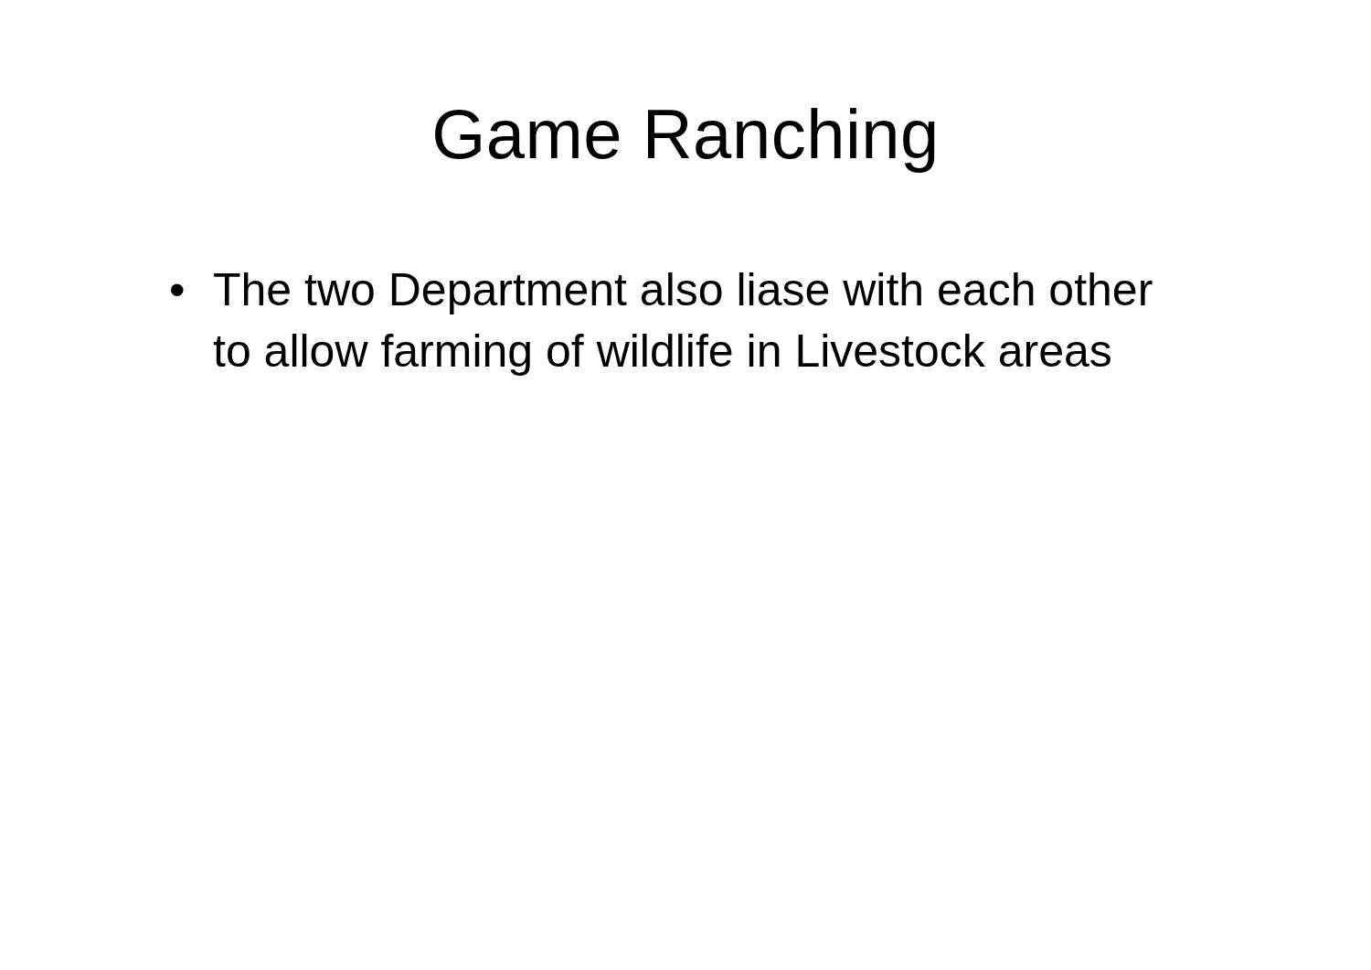Game Ranching
The two Department also liase with each other to allow farming of wildlife in Livestock areas